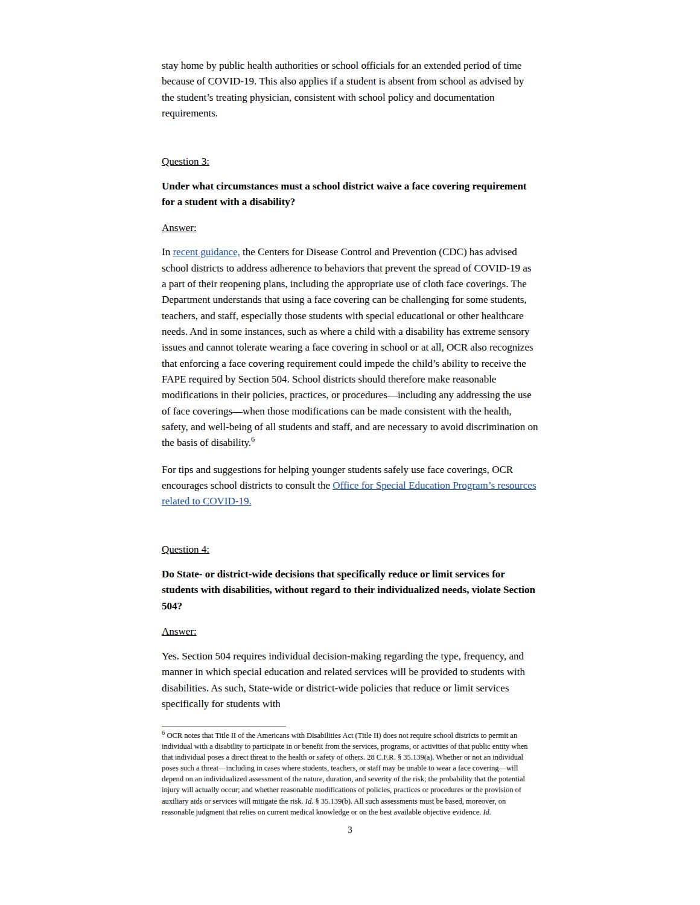stay home by public health authorities or school officials for an extended period of time because of COVID-19. This also applies if a student is absent from school as advised by the student’s treating physician, consistent with school policy and documentation requirements.
Question 3:
Under what circumstances must a school district waive a face covering requirement for a student with a disability?
Answer:
In recent guidance, the Centers for Disease Control and Prevention (CDC) has advised school districts to address adherence to behaviors that prevent the spread of COVID-19 as a part of their reopening plans, including the appropriate use of cloth face coverings. The Department understands that using a face covering can be challenging for some students, teachers, and staff, especially those students with special educational or other healthcare needs. And in some instances, such as where a child with a disability has extreme sensory issues and cannot tolerate wearing a face covering in school or at all, OCR also recognizes that enforcing a face covering requirement could impede the child’s ability to receive the FAPE required by Section 504. School districts should therefore make reasonable modifications in their policies, practices, or procedures—including any addressing the use of face coverings—when those modifications can be made consistent with the health, safety, and well-being of all students and staff, and are necessary to avoid discrimination on the basis of disability.6
For tips and suggestions for helping younger students safely use face coverings, OCR encourages school districts to consult the Office for Special Education Program’s resources related to COVID-19.
Question 4:
Do State- or district-wide decisions that specifically reduce or limit services for students with disabilities, without regard to their individualized needs, violate Section 504?
Answer:
Yes. Section 504 requires individual decision-making regarding the type, frequency, and manner in which special education and related services will be provided to students with disabilities. As such, State-wide or district-wide policies that reduce or limit services specifically for students with
6 OCR notes that Title II of the Americans with Disabilities Act (Title II) does not require school districts to permit an individual with a disability to participate in or benefit from the services, programs, or activities of that public entity when that individual poses a direct threat to the health or safety of others. 28 C.F.R. § 35.139(a). Whether or not an individual poses such a threat—including in cases where students, teachers, or staff may be unable to wear a face covering—will depend on an individualized assessment of the nature, duration, and severity of the risk; the probability that the potential injury will actually occur; and whether reasonable modifications of policies, practices or procedures or the provision of auxiliary aids or services will mitigate the risk. Id. § 35.139(b). All such assessments must be based, moreover, on reasonable judgment that relies on current medical knowledge or on the best available objective evidence. Id.
3